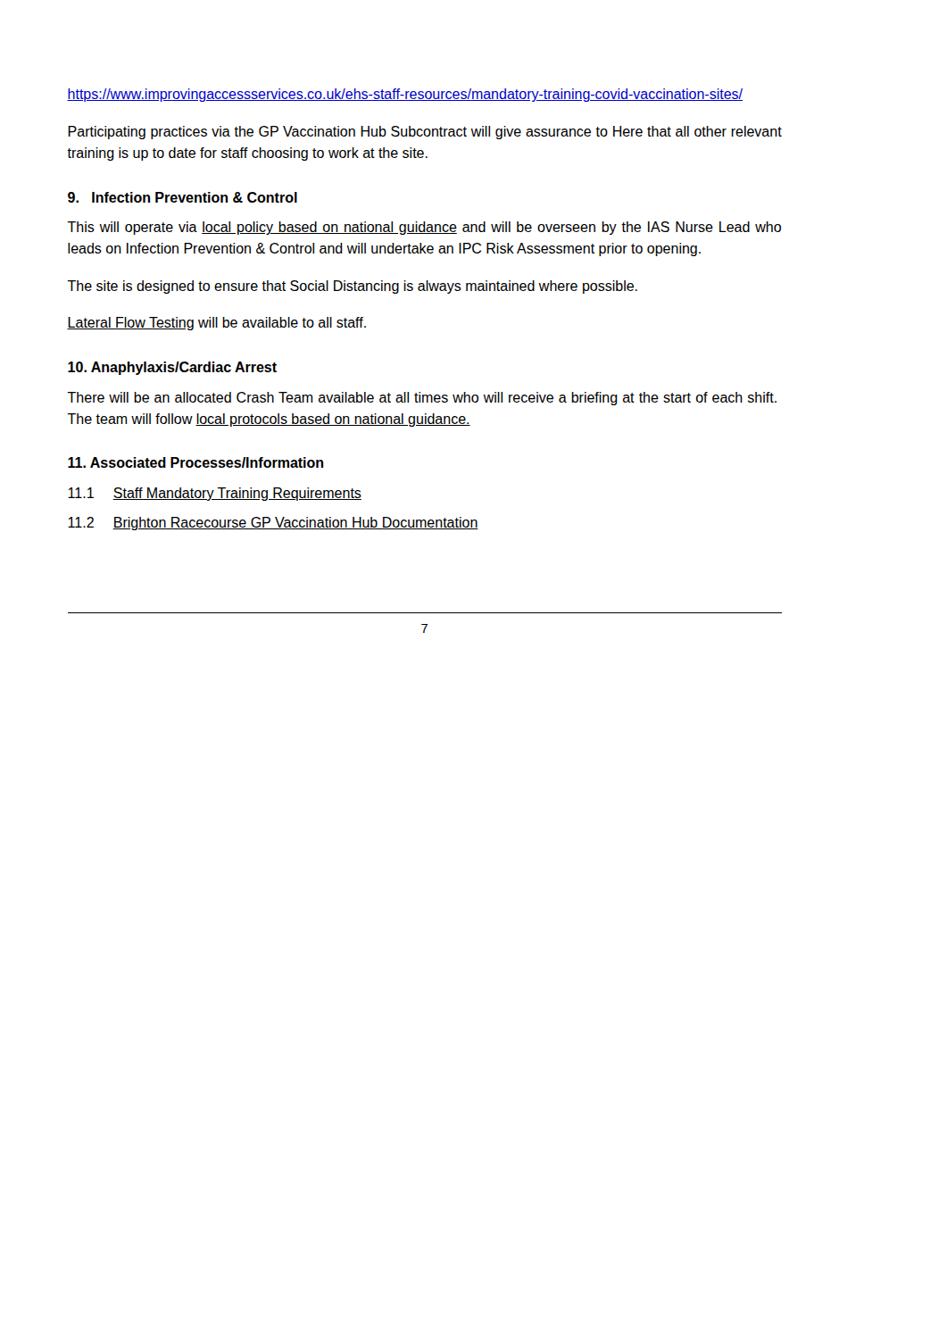https://www.improvingaccessservices.co.uk/ehs-staff-resources/mandatory-training-covid-vaccination-sites/
Participating practices via the GP Vaccination Hub Subcontract will give assurance to Here that all other relevant training is up to date for staff choosing to work at the site.
9. Infection Prevention & Control
This will operate via local policy based on national guidance and will be overseen by the IAS Nurse Lead who leads on Infection Prevention & Control and will undertake an IPC Risk Assessment prior to opening.
The site is designed to ensure that Social Distancing is always maintained where possible.
Lateral Flow Testing will be available to all staff.
10. Anaphylaxis/Cardiac Arrest
There will be an allocated Crash Team available at all times who will receive a briefing at the start of each shift. The team will follow local protocols based on national guidance.
11. Associated Processes/Information
11.1 Staff Mandatory Training Requirements
11.2 Brighton Racecourse GP Vaccination Hub Documentation
7